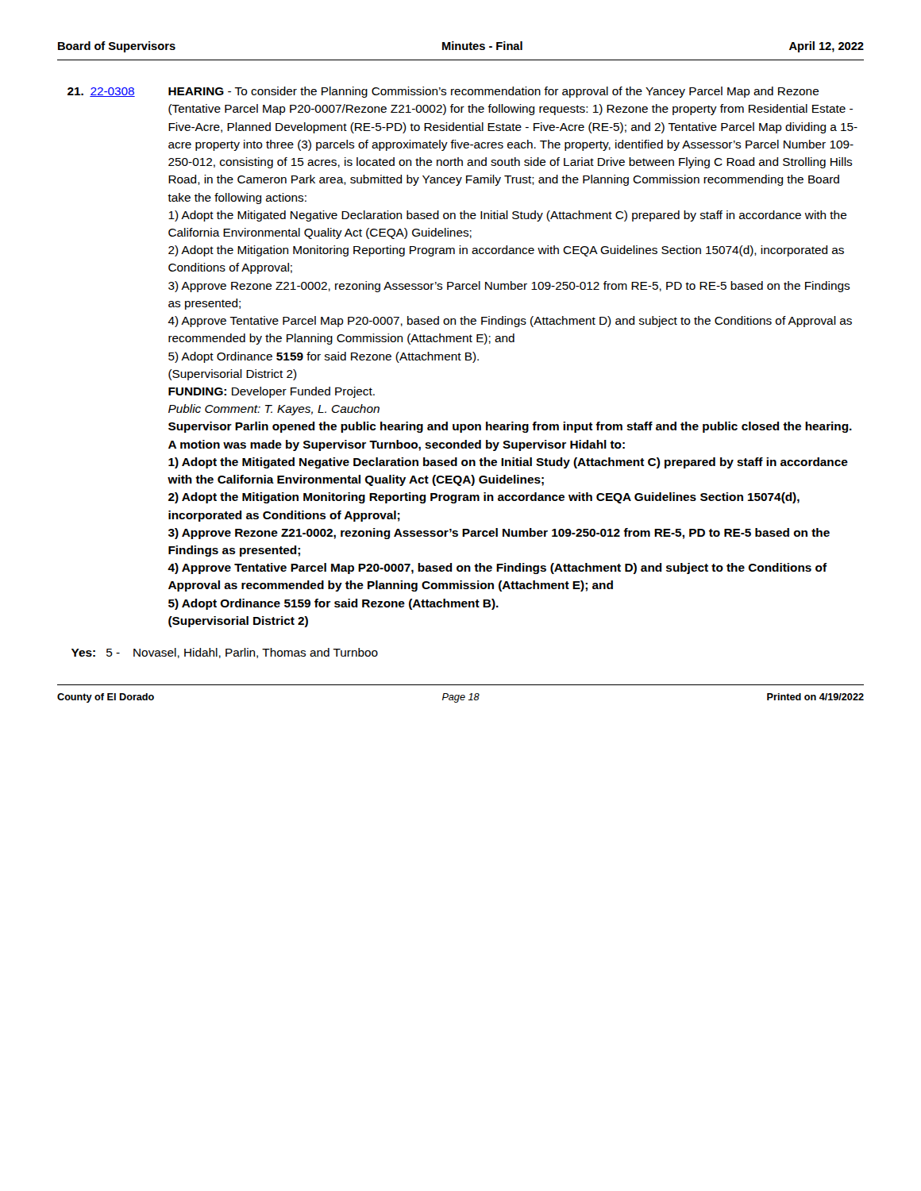Board of Supervisors
Minutes - Final
April 12, 2022
21.
22-0308
HEARING - To consider the Planning Commission’s recommendation for approval of the Yancey Parcel Map and Rezone (Tentative Parcel Map P20-0007/Rezone Z21-0002) for the following requests: 1) Rezone the property from Residential Estate - Five-Acre, Planned Development (RE-5-PD) to Residential Estate - Five-Acre (RE-5); and 2) Tentative Parcel Map dividing a 15-acre property into three (3) parcels of approximately five-acres each. The property, identified by Assessor’s Parcel Number 109-250-012, consisting of 15 acres, is located on the north and south side of Lariat Drive between Flying C Road and Strolling Hills Road, in the Cameron Park area, submitted by Yancey Family Trust; and the Planning Commission recommending the Board take the following actions:
1) Adopt the Mitigated Negative Declaration based on the Initial Study (Attachment C) prepared by staff in accordance with the California Environmental Quality Act (CEQA) Guidelines;
2) Adopt the Mitigation Monitoring Reporting Program in accordance with CEQA Guidelines Section 15074(d), incorporated as Conditions of Approval;
3) Approve Rezone Z21-0002, rezoning Assessor’s Parcel Number 109-250-012 from RE-5, PD to RE-5 based on the Findings as presented;
4) Approve Tentative Parcel Map P20-0007, based on the Findings (Attachment D) and subject to the Conditions of Approval as recommended by the Planning Commission (Attachment E); and
5) Adopt Ordinance 5159 for said Rezone (Attachment B).
(Supervisorial District 2)
FUNDING: Developer Funded Project.
Public Comment: T. Kayes, L. Cauchon
Supervisor Parlin opened the public hearing and upon hearing from input from staff and the public closed the hearing.
A motion was made by Supervisor Turnboo, seconded by Supervisor Hidahl to:
1) Adopt the Mitigated Negative Declaration based on the Initial Study (Attachment C) prepared by staff in accordance with the California Environmental Quality Act (CEQA) Guidelines;
2) Adopt the Mitigation Monitoring Reporting Program in accordance with CEQA Guidelines Section 15074(d), incorporated as Conditions of Approval;
3) Approve Rezone Z21-0002, rezoning Assessor’s Parcel Number 109-250-012 from RE-5, PD to RE-5 based on the Findings as presented;
4) Approve Tentative Parcel Map P20-0007, based on the Findings (Attachment D) and subject to the Conditions of Approval as recommended by the Planning Commission (Attachment E); and
5) Adopt Ordinance 5159 for said Rezone (Attachment B).
(Supervisorial District 2)
Yes:
5 -
Novasel, Hidahl, Parlin, Thomas and Turnboo
County of El Dorado
Page 18
Printed on 4/19/2022